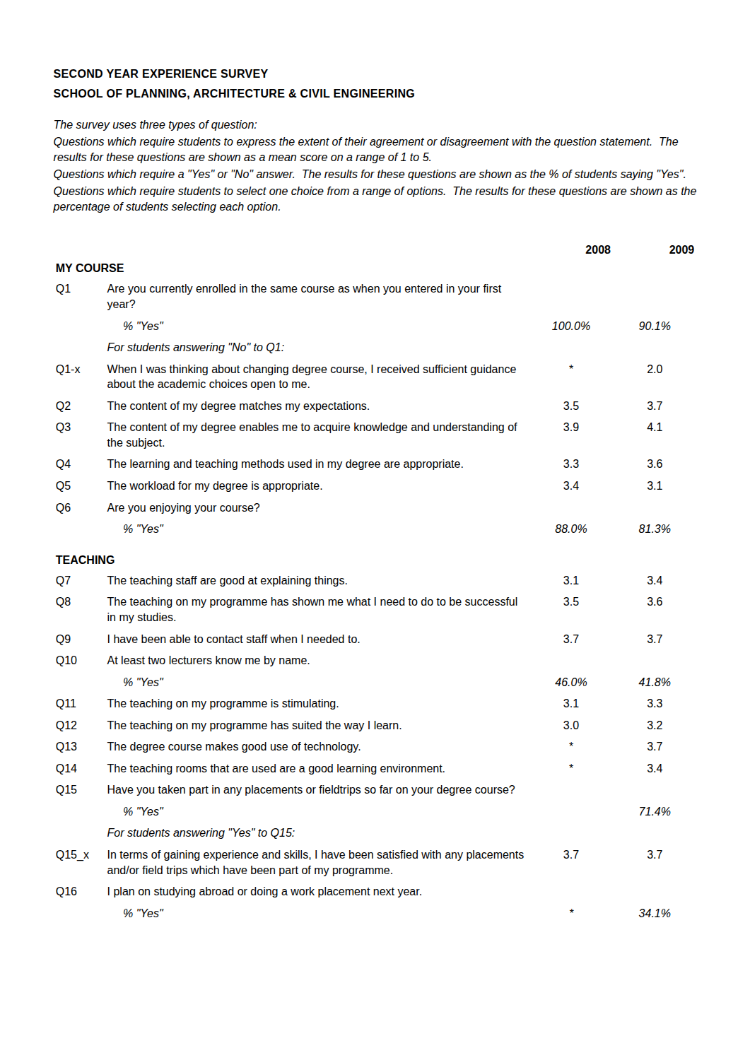SECOND YEAR EXPERIENCE SURVEY
SCHOOL OF PLANNING, ARCHITECTURE & CIVIL ENGINEERING
The survey uses three types of question:
Questions which require students to express the extent of their agreement or disagreement with the question statement. The results for these questions are shown as a mean score on a range of 1 to 5.
Questions which require a "Yes" or "No" answer. The results for these questions are shown as the % of students saying "Yes".
Questions which require students to select one choice from a range of options. The results for these questions are shown as the percentage of students selecting each option.
| | 2008 | 2009 |
| --- | --- | --- |
| MY COURSE |
| Q1 | Are you currently enrolled in the same course as when you entered in your first year? | | |
| | % "Yes" | 100.0% | 90.1% |
| | For students answering "No" to Q1: | | |
| Q1-x | When I was thinking about changing degree course, I received sufficient guidance about the academic choices open to me. | * | 2.0 |
| Q2 | The content of my degree matches my expectations. | 3.5 | 3.7 |
| Q3 | The content of my degree enables me to acquire knowledge and understanding of the subject. | 3.9 | 4.1 |
| Q4 | The learning and teaching methods used in my degree are appropriate. | 3.3 | 3.6 |
| Q5 | The workload for my degree is appropriate. | 3.4 | 3.1 |
| Q6 | Are you enjoying your course? | | |
| | % "Yes" | 88.0% | 81.3% |
| TEACHING |
| Q7 | The teaching staff are good at explaining things. | 3.1 | 3.4 |
| Q8 | The teaching on my programme has shown me what I need to do to be successful in my studies. | 3.5 | 3.6 |
| Q9 | I have been able to contact staff when I needed to. | 3.7 | 3.7 |
| Q10 | At least two lecturers know me by name. | | |
| | % "Yes" | 46.0% | 41.8% |
| Q11 | The teaching on my programme is stimulating. | 3.1 | 3.3 |
| Q12 | The teaching on my programme has suited the way I learn. | 3.0 | 3.2 |
| Q13 | The degree course makes good use of technology. | * | 3.7 |
| Q14 | The teaching rooms that are used are a good learning environment. | * | 3.4 |
| Q15 | Have you taken part in any placements or fieldtrips so far on your degree course? | | |
| | % "Yes" | | 71.4% |
| | For students answering "Yes" to Q15: | | |
| Q15_x | In terms of gaining experience and skills, I have been satisfied with any placements and/or field trips which have been part of my programme. | 3.7 | 3.7 |
| Q16 | I plan on studying abroad or doing a work placement next year. | | |
| | % "Yes" | * | 34.1% |